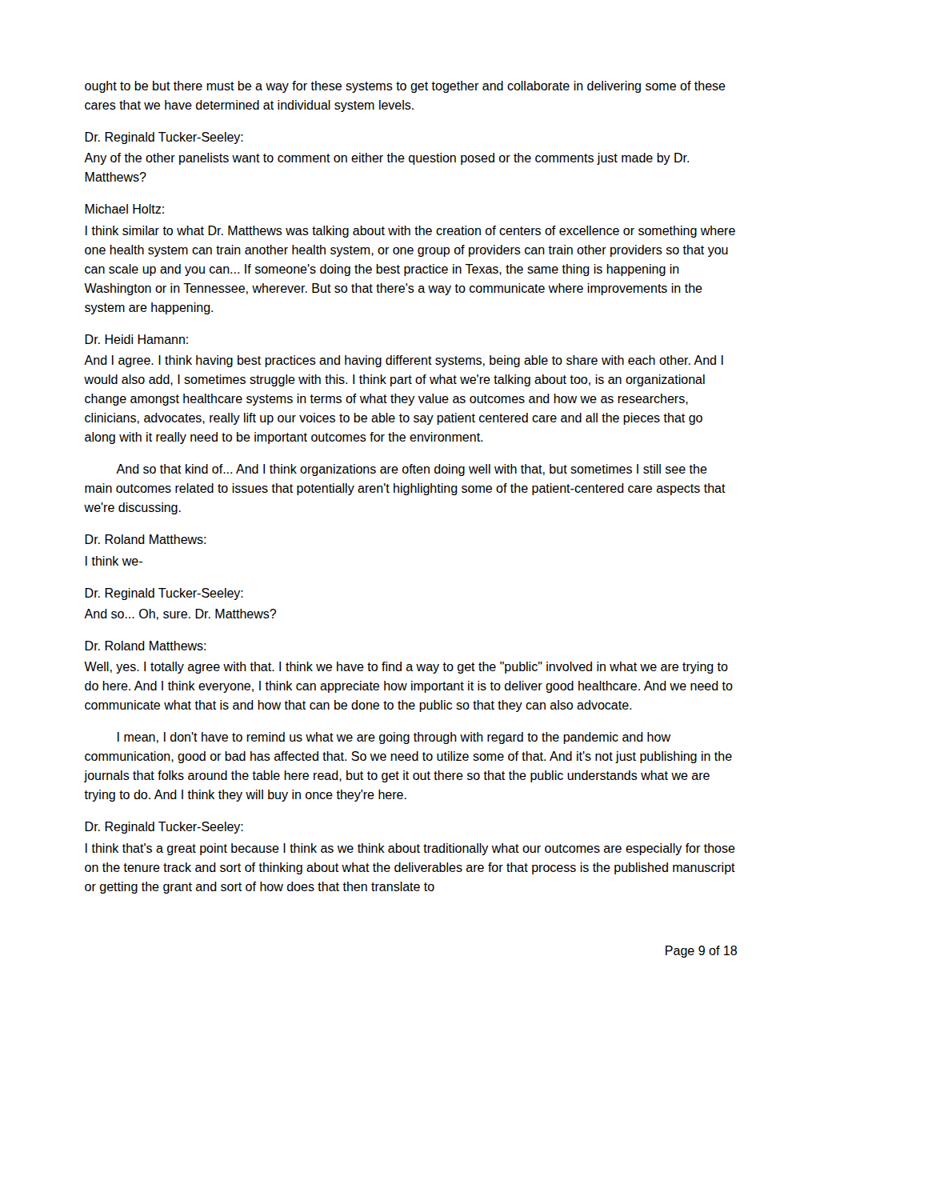ought to be but there must be a way for these systems to get together and collaborate in delivering some of these cares that we have determined at individual system levels.
Dr. Reginald Tucker-Seeley:
Any of the other panelists want to comment on either the question posed or the comments just made by Dr. Matthews?
Michael Holtz:
I think similar to what Dr. Matthews was talking about with the creation of centers of excellence or something where one health system can train another health system, or one group of providers can train other providers so that you can scale up and you can... If someone's doing the best practice in Texas, the same thing is happening in Washington or in Tennessee, wherever. But so that there's a way to communicate where improvements in the system are happening.
Dr. Heidi Hamann:
And I agree. I think having best practices and having different systems, being able to share with each other. And I would also add, I sometimes struggle with this. I think part of what we're talking about too, is an organizational change amongst healthcare systems in terms of what they value as outcomes and how we as researchers, clinicians, advocates, really lift up our voices to be able to say patient centered care and all the pieces that go along with it really need to be important outcomes for the environment.
And so that kind of... And I think organizations are often doing well with that, but sometimes I still see the main outcomes related to issues that potentially aren't highlighting some of the patient-centered care aspects that we're discussing.
Dr. Roland Matthews:
I think we-
Dr. Reginald Tucker-Seeley:
And so... Oh, sure. Dr. Matthews?
Dr. Roland Matthews:
Well, yes. I totally agree with that. I think we have to find a way to get the "public" involved in what we are trying to do here. And I think everyone, I think can appreciate how important it is to deliver good healthcare. And we need to communicate what that is and how that can be done to the public so that they can also advocate.
I mean, I don't have to remind us what we are going through with regard to the pandemic and how communication, good or bad has affected that. So we need to utilize some of that. And it's not just publishing in the journals that folks around the table here read, but to get it out there so that the public understands what we are trying to do. And I think they will buy in once they're here.
Dr. Reginald Tucker-Seeley:
I think that's a great point because I think as we think about traditionally what our outcomes are especially for those on the tenure track and sort of thinking about what the deliverables are for that process is the published manuscript or getting the grant and sort of how does that then translate to
Page 9 of 18